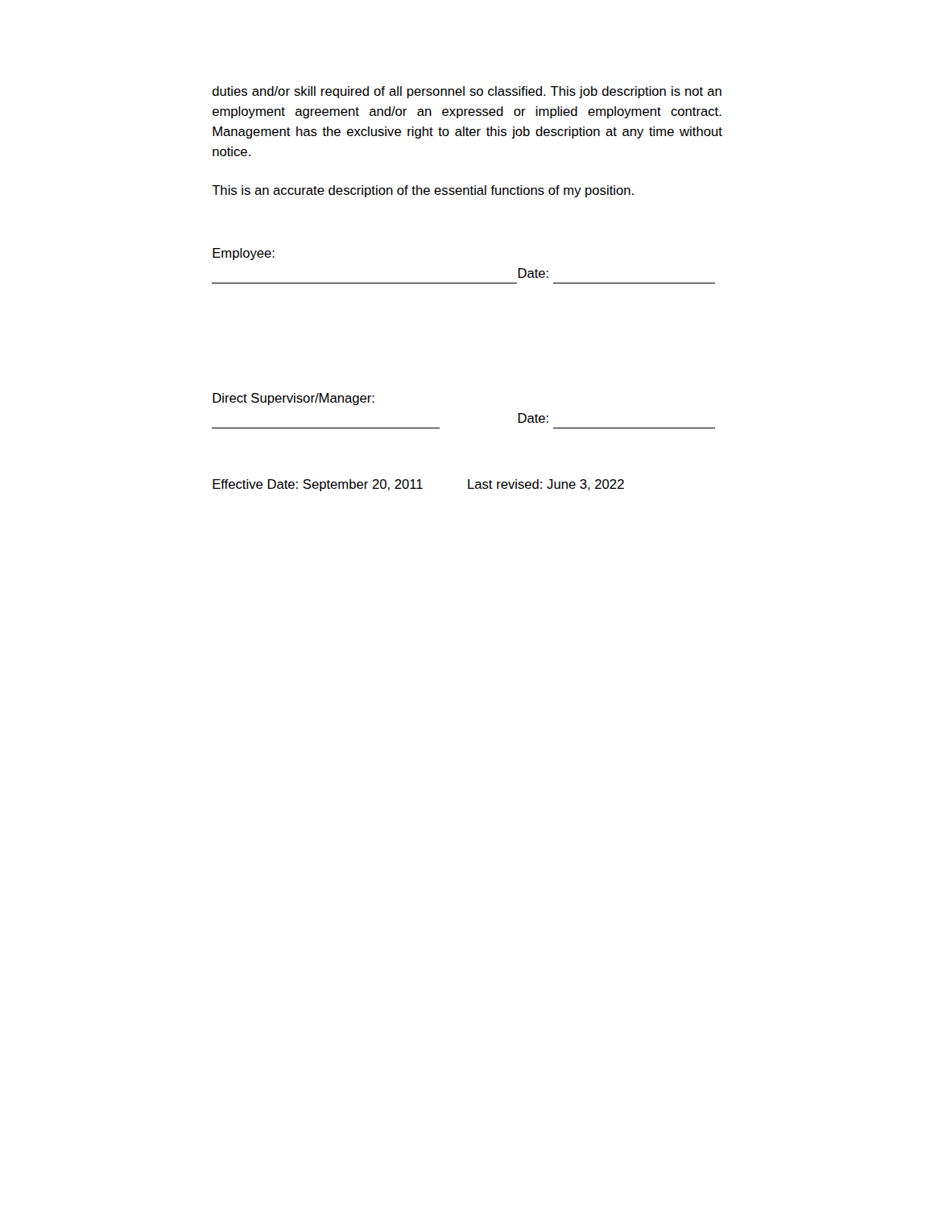duties and/or skill required of all personnel so classified. This job description is not an employment agreement and/or an expressed or implied employment contract. Management has the exclusive right to alter this job description at any time without notice.
This is an accurate description of the essential functions of my position.
| Employee: | Date: |
| Direct Supervisor/Manager: | Date: |
| Effective Date: September 20, 2011 | Last revised: June 3, 2022 |